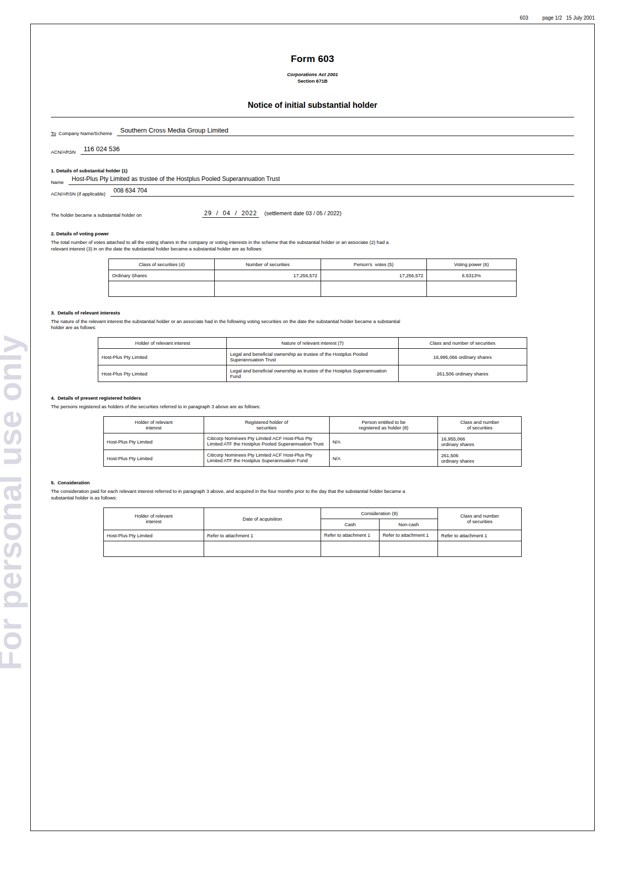For personal use only
603 page 1/2 15 July 2001
Form 603
Corporations Act 2001
Section 671B
Notice of initial substantial holder
To Company Name/Scheme
Southern Cross Media Group Limited
ACN/ARSN
116 024 536
1. Details of substantial holder (1)
Name
Host-Plus Pty Limited as trustee of the Hostplus Pooled Superannuation Trust
ACN/ARSN (if applicable)
008 634 704
The holder became a substantial holder on
29 / 04 / 2022 (settlement date 03 / 05 / 2022)
2. Details of voting power
The total number of votes attached to all the voting shares in the company or voting interests in the scheme that the substantial holder or an associate (2) had a
relevant interest (3) in on the date the substantial holder became a substantial holder are as follows:
| Class of securities (4) | Number of securities | Person's votes (5) | Voting power (6) |
| --- | --- | --- | --- |
| Ordinary Shares | 17,256,572 | 17,256,572 | 6.5313% |
3. Details of relevant interests
The nature of the relevant interest the substantial holder or an associate had in the following voting securities on the date the substantial holder became a substantial
holder are as follows:
| Holder of relevant interest | Nature of relevant interest (7) | Class and number of securities |
| --- | --- | --- |
| Host-Plus Pty Limited | Legal and beneficial ownership as trustee of the Hostplus Pooled Superannuation Trust | 16,995,066 ordinary shares |
| Host-Plus Pty Limited | Legal and beneficial ownership as trustee of the Hostplus Superannuation Fund | 261,506 ordinary shares |
4. Details of present registered holders
The persons registered as holders of the securities referred to in paragraph 3 above are as follows:
| Holder of relevant interest | Registered holder of securities | Person entitled to be registered as holder (8) | Class and number of securities |
| --- | --- | --- | --- |
| Host-Plus Pty Limited | Citicorp Nominees Pty Limited ACF Host-Plus Pty Limited ATF the Hostplus Pooled Superannuation Trust | N/A | 16,955,066 ordinary shares |
| Host-Plus Pty Limited | Citicorp Nominees Pty Limited ACF Host-Plus Pty Limited ATF the Hostplus Superannuation Fund | N/A | 261,506 ordinary shares |
5. Consideration
The consideration paid for each relevant interest referred to in paragraph 3 above, and acquired in the four months prior to the day that the substantial holder became a
substantial holder is as follows:
| Holder of relevant interest | Date of acquisition | Consideration (9) | Class and number of securities |
| --- | --- | --- | --- |
| Cash | Non-cash |
| Host-Plus Pty Limited | Refer to attachment 1 | Refer to attachment 1 | Refer to attachment 1 | Refer to attachment 1 |